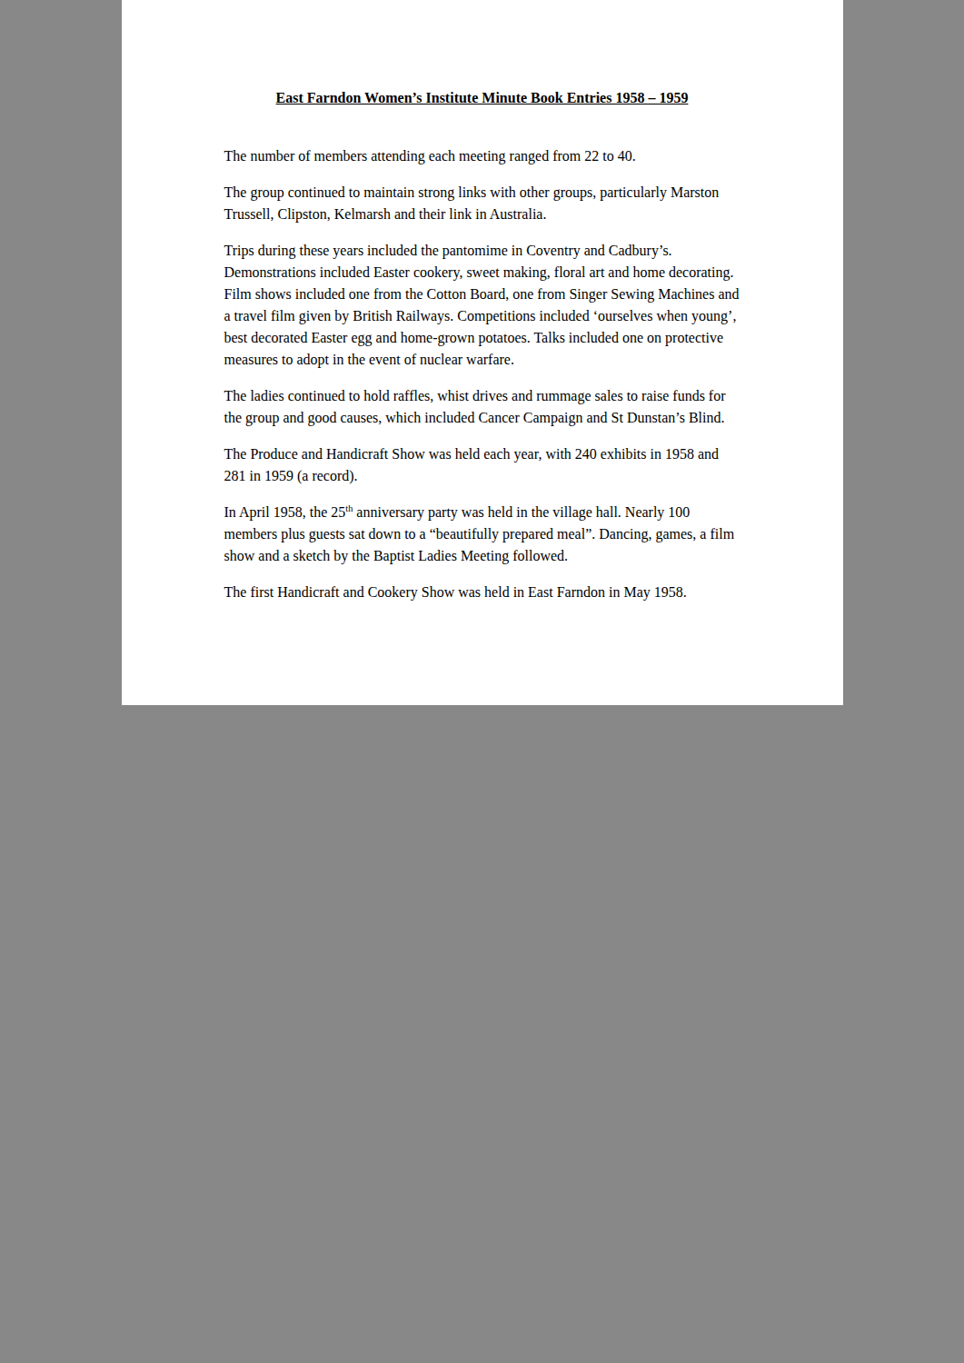East Farndon Women’s Institute Minute Book Entries 1958 – 1959
The number of members attending each meeting ranged from 22 to 40.
The group continued to maintain strong links with other groups, particularly Marston Trussell, Clipston, Kelmarsh and their link in Australia.
Trips during these years included the pantomime in Coventry and Cadbury’s. Demonstrations included Easter cookery, sweet making, floral art and home decorating. Film shows included one from the Cotton Board, one from Singer Sewing Machines and a travel film given by British Railways. Competitions included ‘ourselves when young’, best decorated Easter egg and home-grown potatoes. Talks included one on protective measures to adopt in the event of nuclear warfare.
The ladies continued to hold raffles, whist drives and rummage sales to raise funds for the group and good causes, which included Cancer Campaign and St Dunstan’s Blind.
The Produce and Handicraft Show was held each year, with 240 exhibits in 1958 and 281 in 1959 (a record).
In April 1958, the 25th anniversary party was held in the village hall. Nearly 100 members plus guests sat down to a “beautifully prepared meal”. Dancing, games, a film show and a sketch by the Baptist Ladies Meeting followed.
The first Handicraft and Cookery Show was held in East Farndon in May 1958.